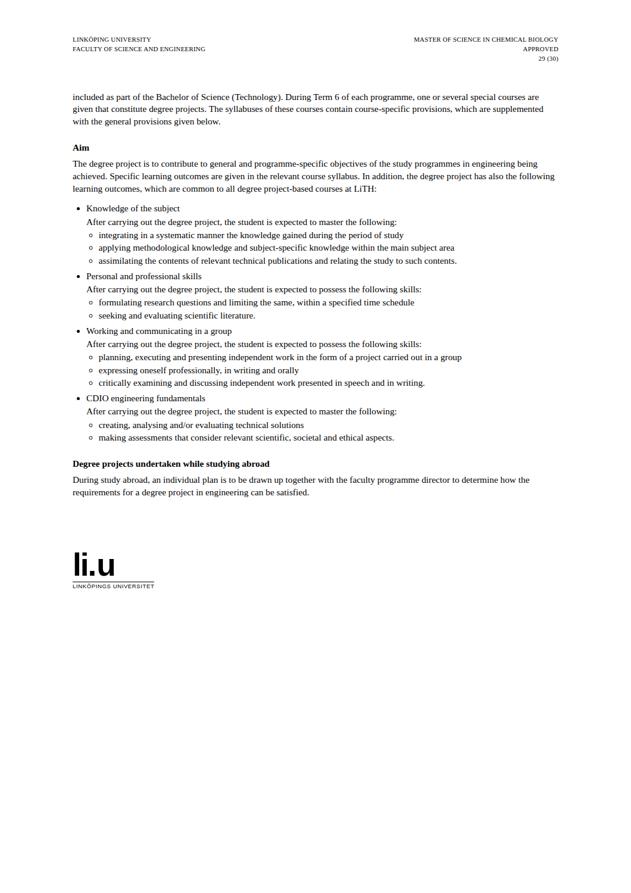Linköping University
Faculty of Science and Engineering
Master of Science in Chemical Biology
Approved
29 (30)
included as part of the Bachelor of Science (Technology). During Term 6 of each programme, one or several special courses are given that constitute degree projects. The syllabuses of these courses contain course-specific provisions, which are supplemented with the general provisions given below.
Aim
The degree project is to contribute to general and programme-specific objectives of the study programmes in engineering being achieved. Specific learning outcomes are given in the relevant course syllabus. In addition, the degree project has also the following learning outcomes, which are common to all degree project-based courses at LiTH:
Knowledge of the subject
After carrying out the degree project, the student is expected to master the following:
integrating in a systematic manner the knowledge gained during the period of study
applying methodological knowledge and subject-specific knowledge within the main subject area
assimilating the contents of relevant technical publications and relating the study to such contents.
Personal and professional skills
After carrying out the degree project, the student is expected to possess the following skills:
formulating research questions and limiting the same, within a specified time schedule
seeking and evaluating scientific literature.
Working and communicating in a group
After carrying out the degree project, the student is expected to possess the following skills:
planning, executing and presenting independent work in the form of a project carried out in a group
expressing oneself professionally, in writing and orally
critically examining and discussing independent work presented in speech and in writing.
CDIO engineering fundamentals
After carrying out the degree project, the student is expected to master the following:
creating, analysing and/or evaluating technical solutions
making assessments that consider relevant scientific, societal and ethical aspects.
Degree projects undertaken while studying abroad
During study abroad, an individual plan is to be drawn up together with the faculty programme director to determine how the requirements for a degree project in engineering can be satisfied.
li. u
LINKÖPINGS UNIVERSITET